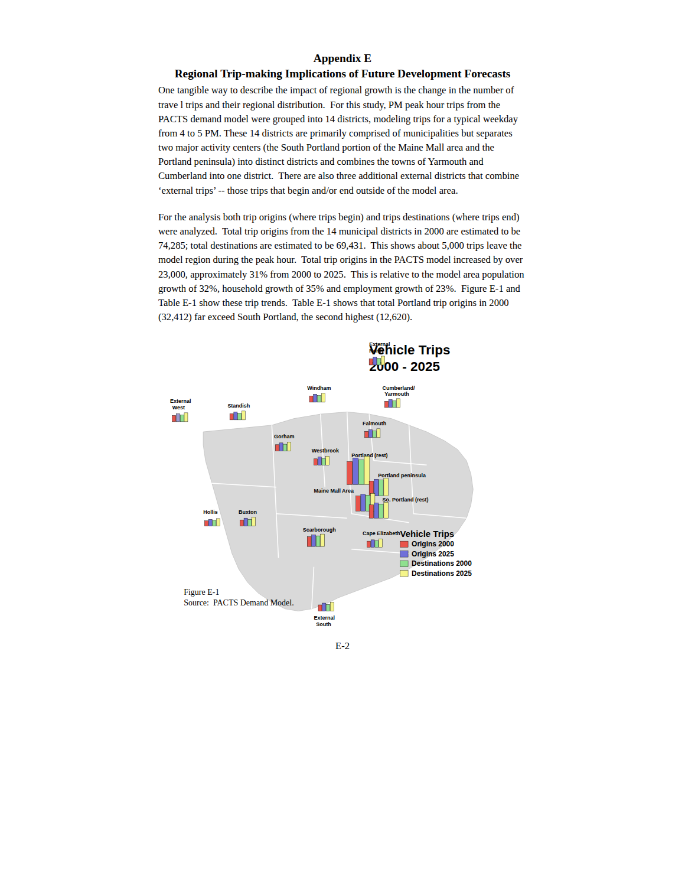Appendix E Regional Trip-making Implications of Future Development Forecasts
One tangible way to describe the impact of regional growth is the change in the number of trave l trips and their regional distribution. For this study, PM peak hour trips from the PACTS demand model were grouped into 14 districts, modeling trips for a typical weekday from 4 to 5 PM. These 14 districts are primarily comprised of municipalities but separates two major activity centers (the South Portland portion of the Maine Mall area and the Portland peninsula) into distinct districts and combines the towns of Yarmouth and Cumberland into one district. There are also three additional external districts that combine ‘external trips’ -- those trips that begin and/or end outside of the model area.
For the analysis both trip origins (where trips begin) and trips destinations (where trips end) were analyzed. Total trip origins from the 14 municipal districts in 2000 are estimated to be 74,285; total destinations are estimated to be 69,431. This shows about 5,000 trips leave the model region during the peak hour. Total trip origins in the PACTS model increased by over 23,000, approximately 31% from 2000 to 2025. This is relative to the model area population growth of 32%, household growth of 35% and employment growth of 23%. Figure E-1 and Table E-1 show these trip trends. Table E-1 shows that total Portland trip origins in 2000 (32,412) far exceed South Portland, the second highest (12,620).
Vehicle Trips 2000 - 2025 External North Cumberland/ Yarmouth Windham External West Standish Falmouth Gorham Westbrook Portland (rest) Portland peninsula Maine Mall Area So. Portland (rest) Hollis Buxton Scarborough Cape Elizabeth Vehicle Trips Origins 2000 Origins 2025 Destinations 2000 Destinations 2025 External South
Figure E-1
Source: PACTS Demand Model.
E-2